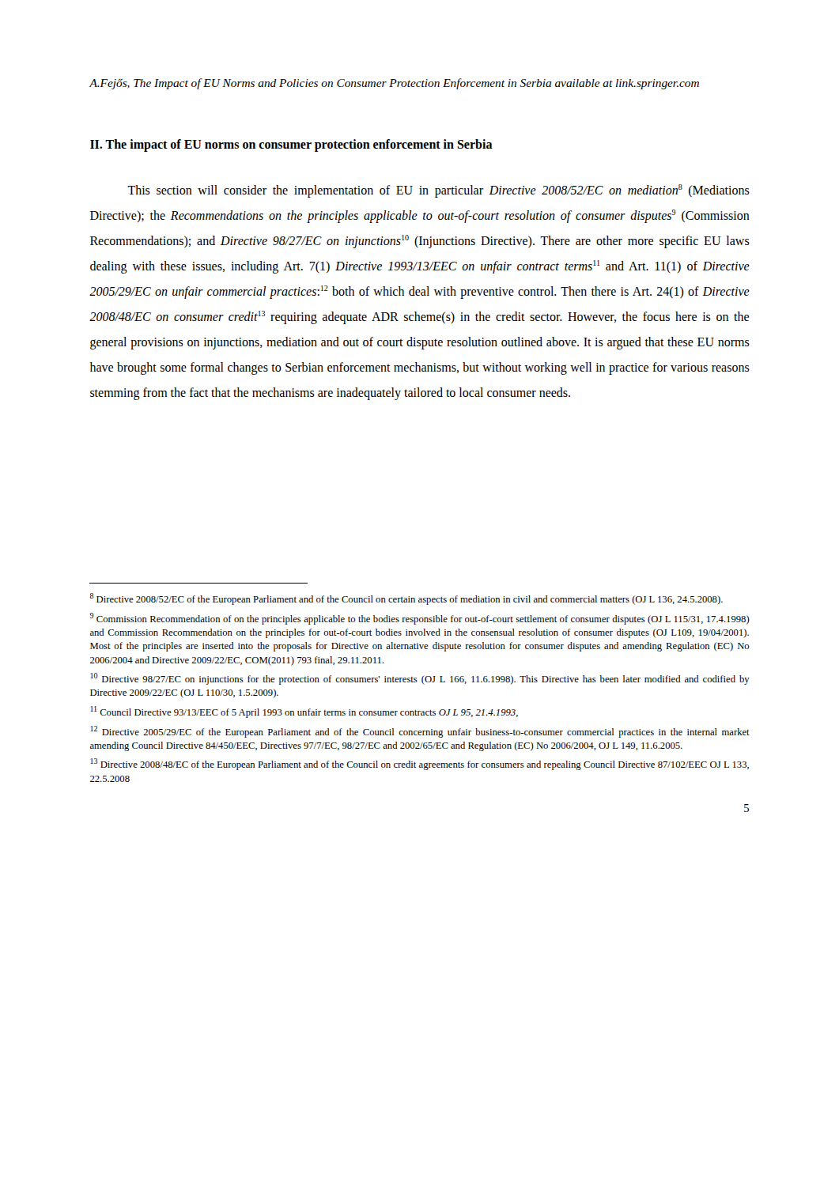A.Fejős, The Impact of EU Norms and Policies on Consumer Protection Enforcement in Serbia available at link.springer.com
II. The impact of EU norms on consumer protection enforcement in Serbia
This section will consider the implementation of EU in particular Directive 2008/52/EC on mediation8 (Mediations Directive); the Recommendations on the principles applicable to out-of-court resolution of consumer disputes9 (Commission Recommendations); and Directive 98/27/EC on injunctions10 (Injunctions Directive). There are other more specific EU laws dealing with these issues, including Art. 7(1) Directive 1993/13/EEC on unfair contract terms11 and Art. 11(1) of Directive 2005/29/EC on unfair commercial practices:12 both of which deal with preventive control. Then there is Art. 24(1) of Directive 2008/48/EC on consumer credit13 requiring adequate ADR scheme(s) in the credit sector. However, the focus here is on the general provisions on injunctions, mediation and out of court dispute resolution outlined above. It is argued that these EU norms have brought some formal changes to Serbian enforcement mechanisms, but without working well in practice for various reasons stemming from the fact that the mechanisms are inadequately tailored to local consumer needs.
8 Directive 2008/52/EC of the European Parliament and of the Council on certain aspects of mediation in civil and commercial matters (OJ L 136, 24.5.2008).
9 Commission Recommendation of on the principles applicable to the bodies responsible for out-of-court settlement of consumer disputes (OJ L 115/31, 17.4.1998) and Commission Recommendation on the principles for out-of-court bodies involved in the consensual resolution of consumer disputes (OJ L109, 19/04/2001). Most of the principles are inserted into the proposals for Directive on alternative dispute resolution for consumer disputes and amending Regulation (EC) No 2006/2004 and Directive 2009/22/EC, COM(2011) 793 final, 29.11.2011.
10 Directive 98/27/EC on injunctions for the protection of consumers' interests (OJ L 166, 11.6.1998). This Directive has been later modified and codified by Directive 2009/22/EC (OJ L 110/30, 1.5.2009).
11 Council Directive 93/13/EEC of 5 April 1993 on unfair terms in consumer contracts OJ L 95, 21.4.1993,
12 Directive 2005/29/EC of the European Parliament and of the Council concerning unfair business-to-consumer commercial practices in the internal market amending Council Directive 84/450/EEC, Directives 97/7/EC, 98/27/EC and 2002/65/EC and Regulation (EC) No 2006/2004, OJ L 149, 11.6.2005.
13 Directive 2008/48/EC of the European Parliament and of the Council on credit agreements for consumers and repealing Council Directive 87/102/EEC OJ L 133, 22.5.2008
5